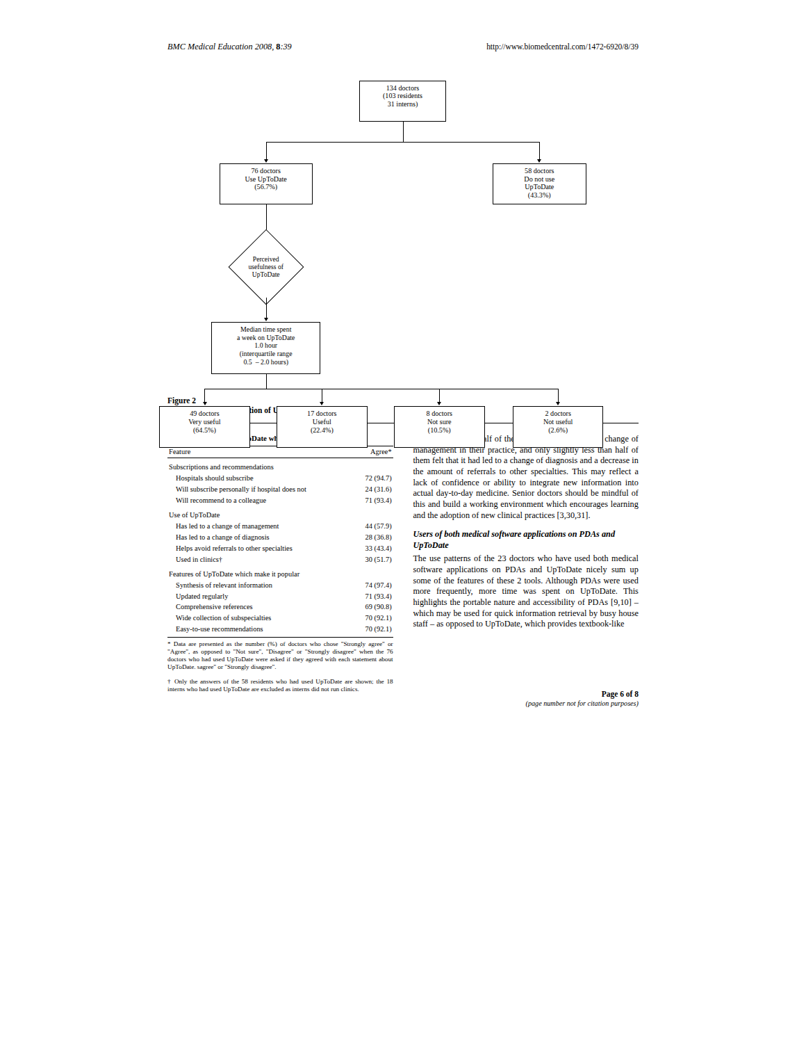BMC Medical Education 2008, 8:39
http://www.biomedcentral.com/1472-6920/8/39
134 doctors
(103 residents
31 interns)
76 doctors
Use UpToDate
(56.7%)
58 doctors
Do not use
UpToDate
(43.3%)
Perceived
usefulness of
UpToDate
Median time spent
a week on UpToDate
1.0 hour
(interquartile range
0.5 – 2.0 hours)
49 doctors
Very useful
(64.5%)
17 doctors
Useful
(22.4%)
8 doctors
Not sure
(10.5%)
2 doctors
Not useful
(2.6%)
Figure 2
Doctors' use and perception of UpToDate.
Table 4: Features of UpToDate which make it popular
| Feature | Agree* |
| --- | --- |
| Subscriptions and recommendations |
| Hospitals should subscribe | 72 (94.7) |
| Will subscribe personally if hospital does not | 24 (31.6) |
| Will recommend to a colleague | 71 (93.4) |
| Use of UpToDate |
| Has led to a change of management | 44 (57.9) |
| Has led to a change of diagnosis | 28 (36.8) |
| Helps avoid referrals to other specialties | 33 (43.4) |
| Used in clinics† | 30 (51.7) |
| Features of UpToDate which make it popular |
| Synthesis of relevant information | 74 (97.4) |
| Updated regularly | 71 (93.4) |
| Comprehensive references | 69 (90.8) |
| Wide collection of subspecialties | 70 (92.1) |
| Easy-to-use recommendations | 70 (92.1) |
* Data are presented as the number (%) of doctors who chose "Strongly agree" or "Agree", as opposed to "Not sure", "Disagree" or "Strongly disagree" when the 76 doctors who had used UpToDate were asked if they agreed with each statement about UpToDate. sagree" or "Strongly disagree".
† Only the answers of the 58 residents who had used UpToDate are shown; the 18 interns who had used UpToDate are excluded as interns did not run clinics.
slightly more than half of them felt that it had led to a change of management in their practice, and only slightly less than half of them felt that it had led to a change of diagnosis and a decrease in the amount of referrals to other specialties. This may reflect a lack of confidence or ability to integrate new information into actual day-to-day medicine. Senior doctors should be mindful of this and build a working environment which encourages learning and the adoption of new clinical practices [3,30,31].
Users of both medical software applications on PDAs and UpToDate
The use patterns of the 23 doctors who have used both medical software applications on PDAs and UpToDate nicely sum up some of the features of these 2 tools. Although PDAs were used more frequently, more time was spent on UpToDate. This highlights the portable nature and accessibility of PDAs [9,10] – which may be used for quick information retrieval by busy house staff – as opposed to UpToDate, which provides textbook-like
Page 6 of 8
(page number not for citation purposes)